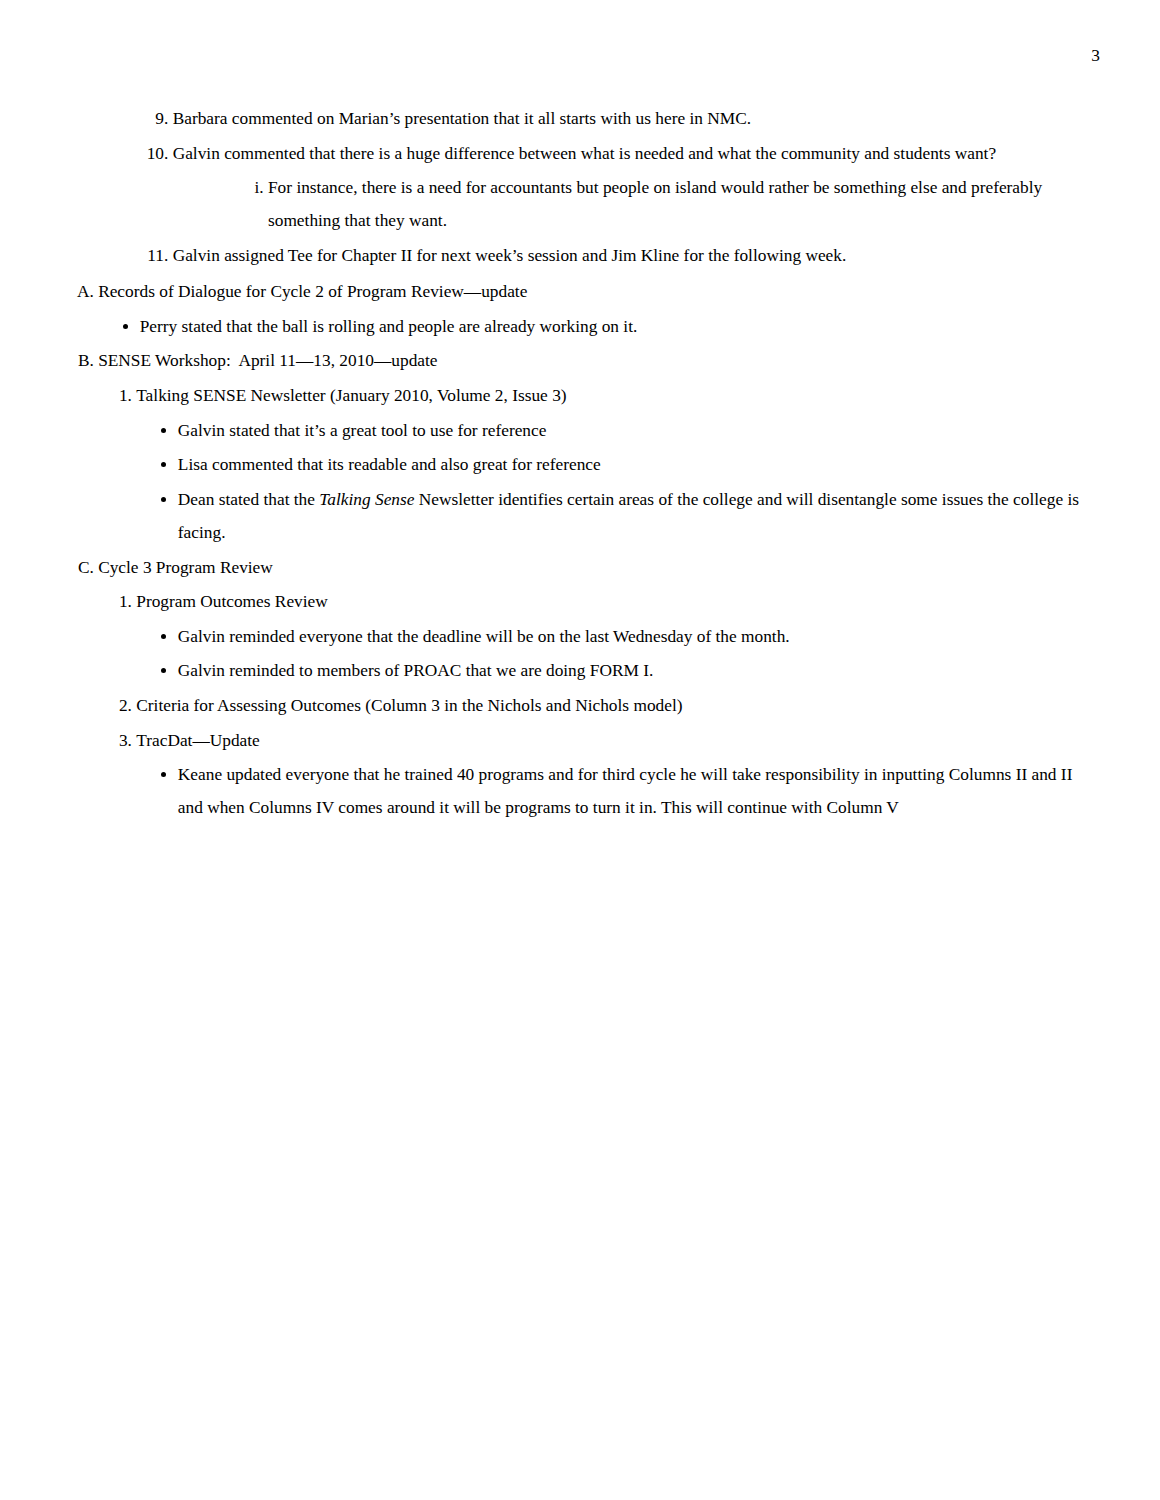3
Barbara commented on Marian’s presentation that it all starts with us here in NMC.
Galvin commented that there is a huge difference between what is needed and what the community and students want?
For instance, there is a need for accountants but people on island would rather be something else and preferably something that they want.
Galvin assigned Tee for Chapter II for next week’s session and Jim Kline for the following week.
Records of Dialogue for Cycle 2 of Program Review—update
Perry stated that the ball is rolling and people are already working on it.
SENSE Workshop: April 11—13, 2010—update
Talking SENSE Newsletter (January 2010, Volume 2, Issue 3)
Galvin stated that it’s a great tool to use for reference
Lisa commented that its readable and also great for reference
Dean stated that the Talking Sense Newsletter identifies certain areas of the college and will disentangle some issues the college is facing.
Cycle 3 Program Review
Program Outcomes Review
Galvin reminded everyone that the deadline will be on the last Wednesday of the month.
Galvin reminded to members of PROAC that we are doing FORM I.
Criteria for Assessing Outcomes (Column 3 in the Nichols and Nichols model)
TracDat—Update
Keane updated everyone that he trained 40 programs and for third cycle he will take responsibility in inputting Columns II and II and when Columns IV comes around it will be programs to turn it in. This will continue with Column V